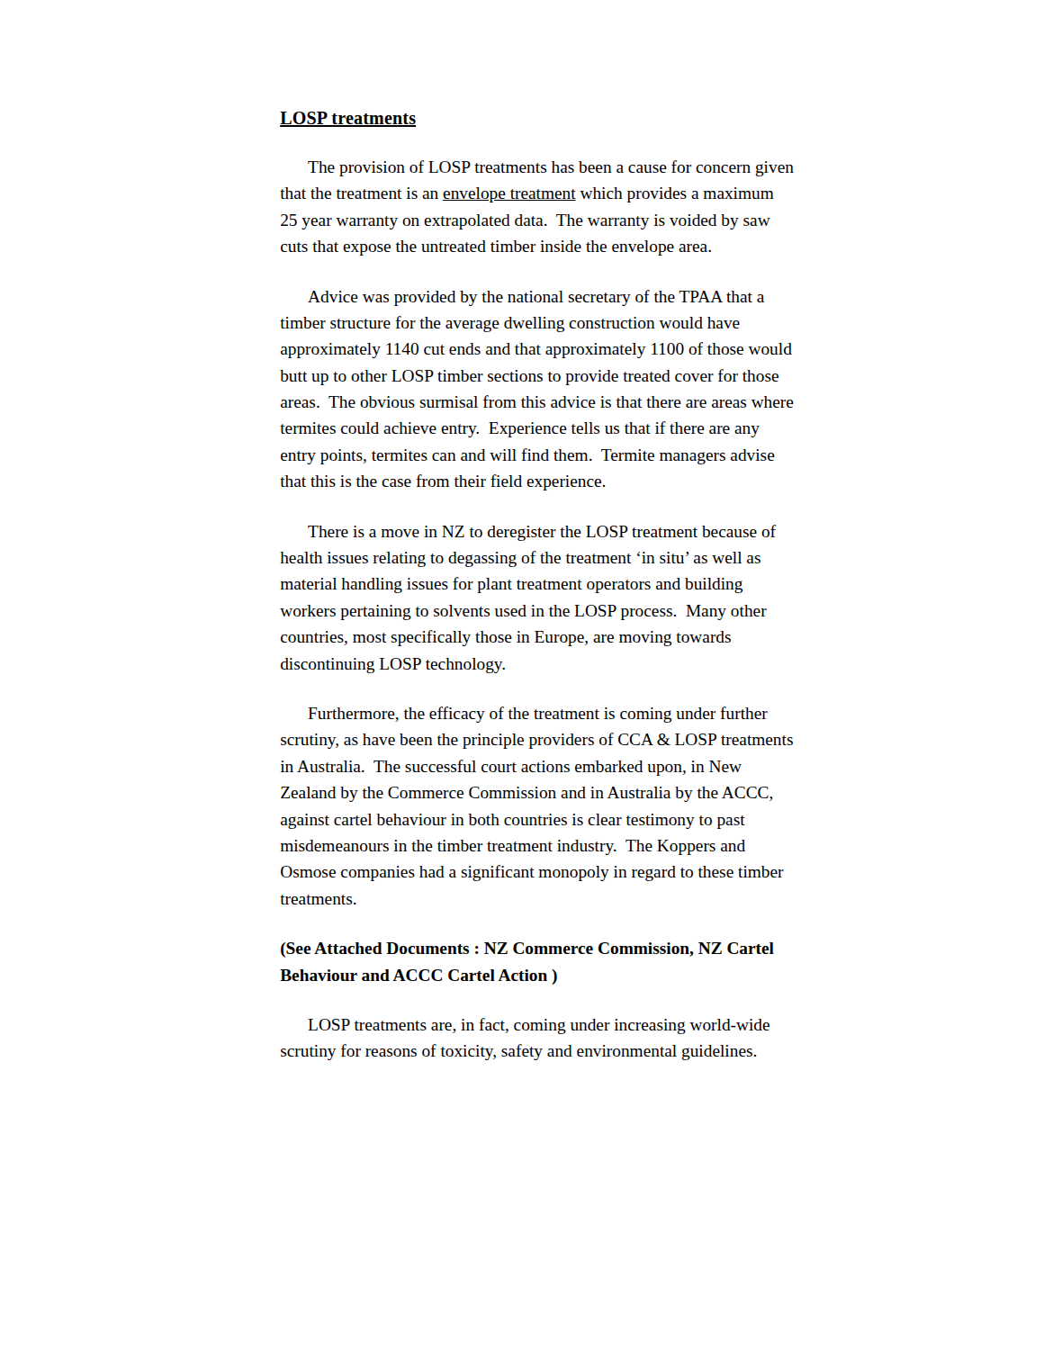LOSP treatments
The provision of LOSP treatments has been a cause for concern given that the treatment is an envelope treatment which provides a maximum 25 year warranty on extrapolated data. The warranty is voided by saw cuts that expose the untreated timber inside the envelope area.
Advice was provided by the national secretary of the TPAA that a timber structure for the average dwelling construction would have approximately 1140 cut ends and that approximately 1100 of those would butt up to other LOSP timber sections to provide treated cover for those areas. The obvious surmisal from this advice is that there are areas where termites could achieve entry. Experience tells us that if there are any entry points, termites can and will find them. Termite managers advise that this is the case from their field experience.
There is a move in NZ to deregister the LOSP treatment because of health issues relating to degassing of the treatment ‘in situ’ as well as material handling issues for plant treatment operators and building workers pertaining to solvents used in the LOSP process. Many other countries, most specifically those in Europe, are moving towards discontinuing LOSP technology.
Furthermore, the efficacy of the treatment is coming under further scrutiny, as have been the principle providers of CCA & LOSP treatments in Australia. The successful court actions embarked upon, in New Zealand by the Commerce Commission and in Australia by the ACCC, against cartel behaviour in both countries is clear testimony to past misdemeanours in the timber treatment industry. The Koppers and Osmose companies had a significant monopoly in regard to these timber treatments.
(See Attached Documents : NZ Commerce Commission, NZ Cartel Behaviour and ACCC Cartel Action )
LOSP treatments are, in fact, coming under increasing world-wide scrutiny for reasons of toxicity, safety and environmental guidelines.